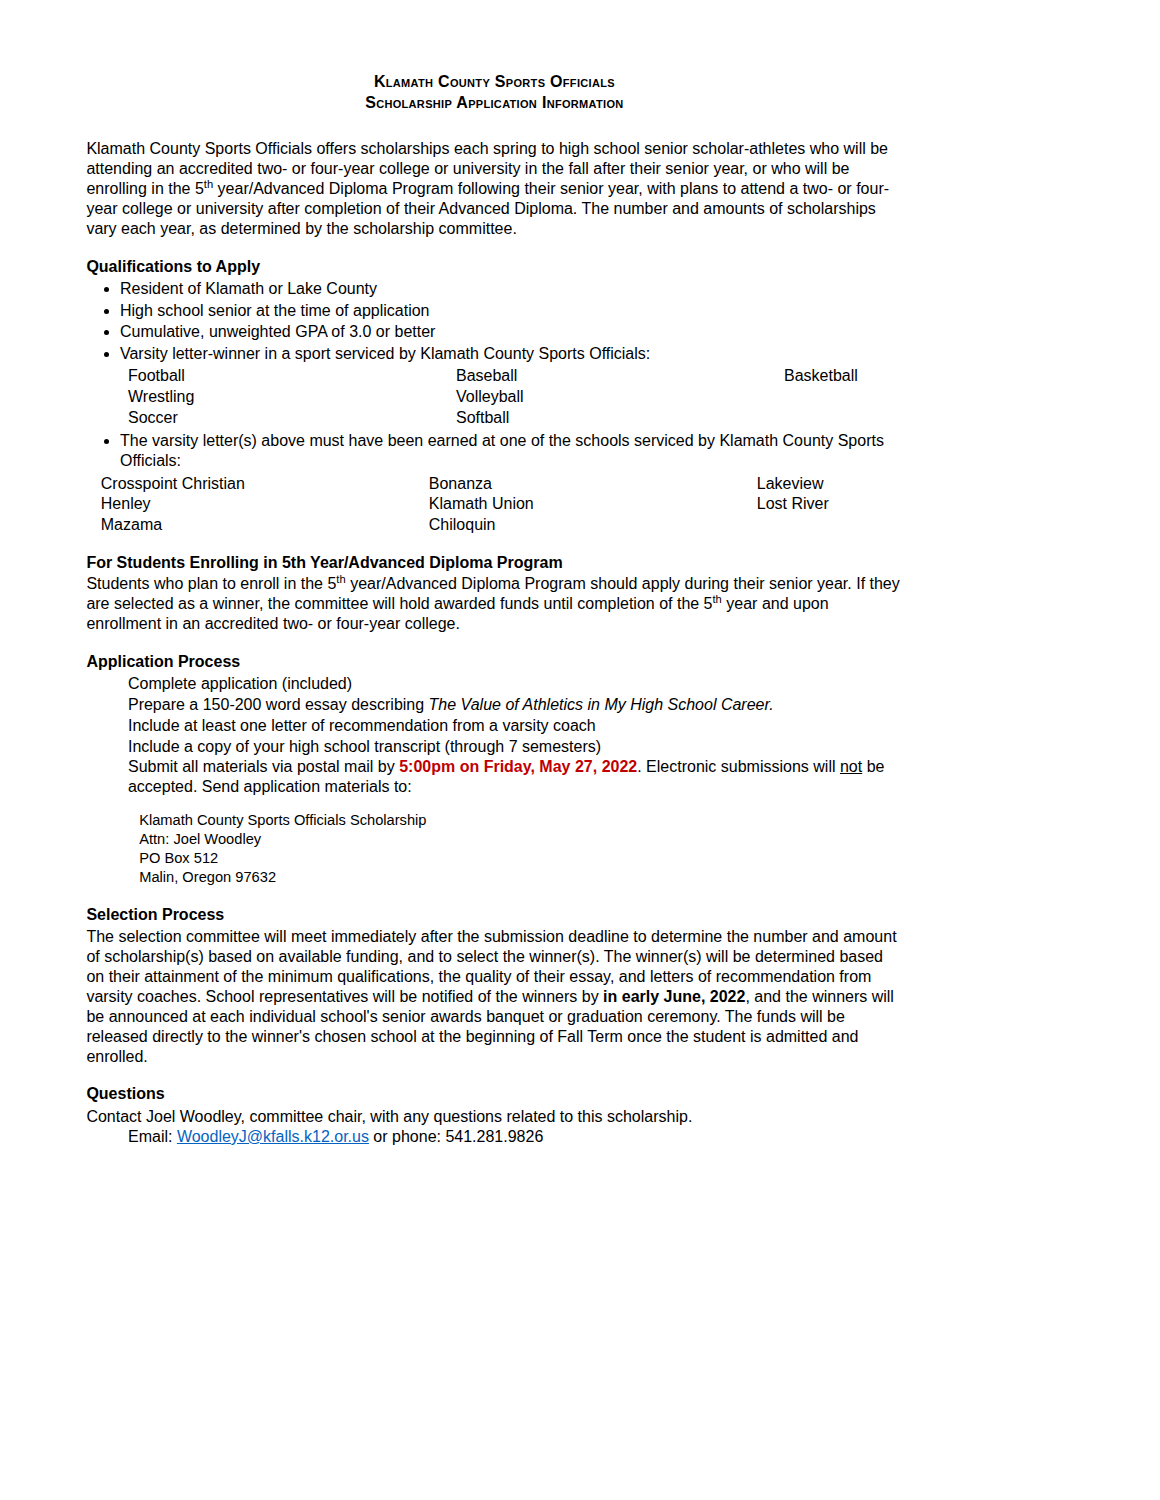Klamath County Sports Officials Scholarship Application Information
Klamath County Sports Officials offers scholarships each spring to high school senior scholar-athletes who will be attending an accredited two- or four-year college or university in the fall after their senior year, or who will be enrolling in the 5th year/Advanced Diploma Program following their senior year, with plans to attend a two- or four-year college or university after completion of their Advanced Diploma. The number and amounts of scholarships vary each year, as determined by the scholarship committee.
Qualifications to Apply
Resident of Klamath or Lake County
High school senior at the time of application
Cumulative, unweighted GPA of 3.0 or better
Varsity letter-winner in a sport serviced by Klamath County Sports Officials:
Football
Baseball
Basketball
Wrestling
Volleyball
Soccer
Softball
The varsity letter(s) above must have been earned at one of the schools serviced by Klamath County Sports Officials:
Crosspoint Christian
Bonanza
Lakeview
Henley
Klamath Union
Lost River
Mazama
Chiloquin
For Students Enrolling in 5th Year/Advanced Diploma Program
Students who plan to enroll in the 5th year/Advanced Diploma Program should apply during their senior year. If they are selected as a winner, the committee will hold awarded funds until completion of the 5th year and upon enrollment in an accredited two- or four-year college.
Application Process
Complete application (included)
Prepare a 150-200 word essay describing The Value of Athletics in My High School Career.
Include at least one letter of recommendation from a varsity coach
Include a copy of your high school transcript (through 7 semesters)
Submit all materials via postal mail by 5:00pm on Friday, May 27, 2022. Electronic submissions will not be accepted. Send application materials to:
Klamath County Sports Officials Scholarship
Attn: Joel Woodley
PO Box 512
Malin, Oregon 97632
Selection Process
The selection committee will meet immediately after the submission deadline to determine the number and amount of scholarship(s) based on available funding, and to select the winner(s). The winner(s) will be determined based on their attainment of the minimum qualifications, the quality of their essay, and letters of recommendation from varsity coaches. School representatives will be notified of the winners by in early June, 2022, and the winners will be announced at each individual school's senior awards banquet or graduation ceremony. The funds will be released directly to the winner's chosen school at the beginning of Fall Term once the student is admitted and enrolled.
Questions
Contact Joel Woodley, committee chair, with any questions related to this scholarship.
Email: WoodleyJ@kfalls.k12.or.us or phone: 541.281.9826